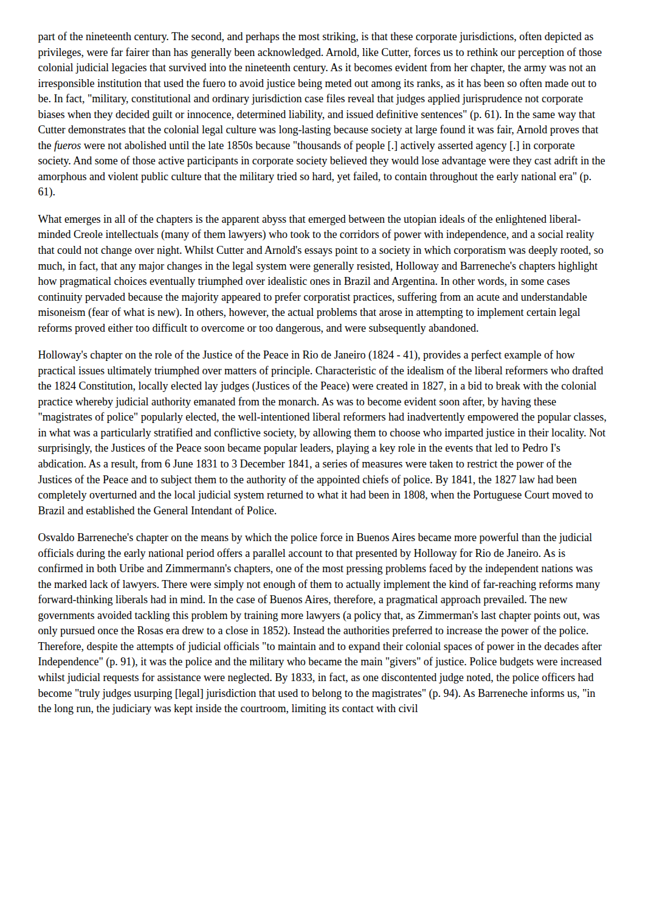part of the nineteenth century. The second, and perhaps the most striking, is that these corporate jurisdictions, often depicted as privileges, were far fairer than has generally been acknowledged. Arnold, like Cutter, forces us to rethink our perception of those colonial judicial legacies that survived into the nineteenth century. As it becomes evident from her chapter, the army was not an irresponsible institution that used the fuero to avoid justice being meted out among its ranks, as it has been so often made out to be. In fact, "military, constitutional and ordinary jurisdiction case files reveal that judges applied jurisprudence not corporate biases when they decided guilt or innocence, determined liability, and issued definitive sentences" (p. 61). In the same way that Cutter demonstrates that the colonial legal culture was long-lasting because society at large found it was fair, Arnold proves that the fueros were not abolished until the late 1850s because "thousands of people [.] actively asserted agency [.] in corporate society. And some of those active participants in corporate society believed they would lose advantage were they cast adrift in the amorphous and violent public culture that the military tried so hard, yet failed, to contain throughout the early national era" (p. 61).
What emerges in all of the chapters is the apparent abyss that emerged between the utopian ideals of the enlightened liberal-minded Creole intellectuals (many of them lawyers) who took to the corridors of power with independence, and a social reality that could not change over night. Whilst Cutter and Arnold's essays point to a society in which corporatism was deeply rooted, so much, in fact, that any major changes in the legal system were generally resisted, Holloway and Barreneche's chapters highlight how pragmatical choices eventually triumphed over idealistic ones in Brazil and Argentina. In other words, in some cases continuity pervaded because the majority appeared to prefer corporatist practices, suffering from an acute and understandable misoneism (fear of what is new). In others, however, the actual problems that arose in attempting to implement certain legal reforms proved either too difficult to overcome or too dangerous, and were subsequently abandoned.
Holloway's chapter on the role of the Justice of the Peace in Rio de Janeiro (1824 - 41), provides a perfect example of how practical issues ultimately triumphed over matters of principle. Characteristic of the idealism of the liberal reformers who drafted the 1824 Constitution, locally elected lay judges (Justices of the Peace) were created in 1827, in a bid to break with the colonial practice whereby judicial authority emanated from the monarch. As was to become evident soon after, by having these "magistrates of police" popularly elected, the well-intentioned liberal reformers had inadvertently empowered the popular classes, in what was a particularly stratified and conflictive society, by allowing them to choose who imparted justice in their locality. Not surprisingly, the Justices of the Peace soon became popular leaders, playing a key role in the events that led to Pedro I's abdication. As a result, from 6 June 1831 to 3 December 1841, a series of measures were taken to restrict the power of the Justices of the Peace and to subject them to the authority of the appointed chiefs of police. By 1841, the 1827 law had been completely overturned and the local judicial system returned to what it had been in 1808, when the Portuguese Court moved to Brazil and established the General Intendant of Police.
Osvaldo Barreneche's chapter on the means by which the police force in Buenos Aires became more powerful than the judicial officials during the early national period offers a parallel account to that presented by Holloway for Rio de Janeiro. As is confirmed in both Uribe and Zimmermann's chapters, one of the most pressing problems faced by the independent nations was the marked lack of lawyers. There were simply not enough of them to actually implement the kind of far-reaching reforms many forward-thinking liberals had in mind. In the case of Buenos Aires, therefore, a pragmatical approach prevailed. The new governments avoided tackling this problem by training more lawyers (a policy that, as Zimmerman's last chapter points out, was only pursued once the Rosas era drew to a close in 1852). Instead the authorities preferred to increase the power of the police. Therefore, despite the attempts of judicial officials "to maintain and to expand their colonial spaces of power in the decades after Independence" (p. 91), it was the police and the military who became the main "givers" of justice. Police budgets were increased whilst judicial requests for assistance were neglected. By 1833, in fact, as one discontented judge noted, the police officers had become "truly judges usurping [legal] jurisdiction that used to belong to the magistrates" (p. 94). As Barreneche informs us, "in the long run, the judiciary was kept inside the courtroom, limiting its contact with civil